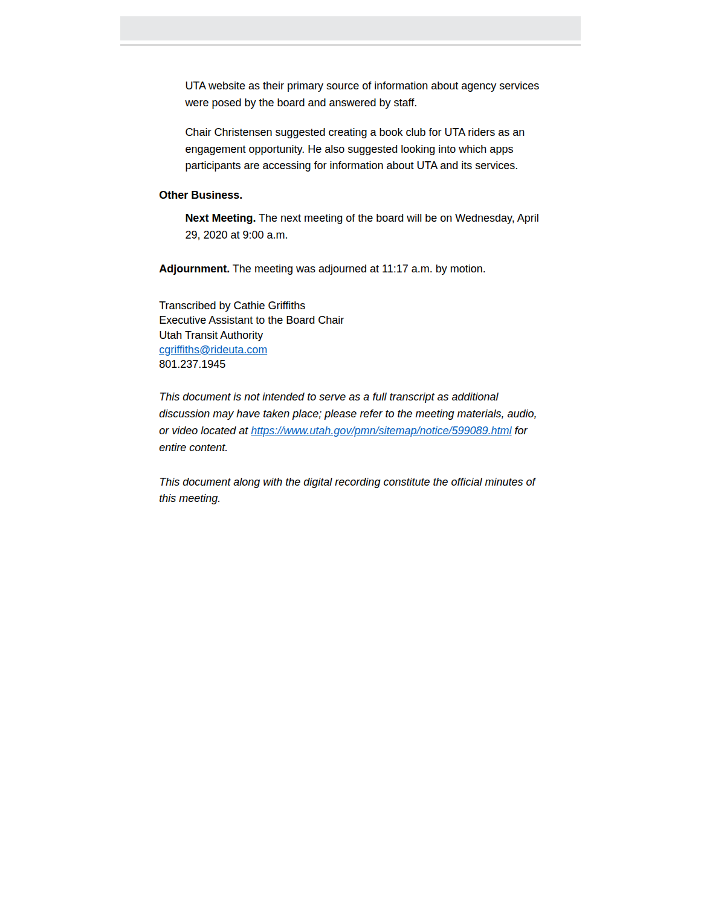UTA website as their primary source of information about agency services were posed by the board and answered by staff.
Chair Christensen suggested creating a book club for UTA riders as an engagement opportunity. He also suggested looking into which apps participants are accessing for information about UTA and its services.
Other Business.
Next Meeting. The next meeting of the board will be on Wednesday, April 29, 2020 at 9:00 a.m.
Adjournment. The meeting was adjourned at 11:17 a.m. by motion.
Transcribed by Cathie Griffiths
Executive Assistant to the Board Chair
Utah Transit Authority
cgriffiths@rideuta.com
801.237.1945
This document is not intended to serve as a full transcript as additional discussion may have taken place; please refer to the meeting materials, audio, or video located at https://www.utah.gov/pmn/sitemap/notice/599089.html for entire content.
This document along with the digital recording constitute the official minutes of this meeting.